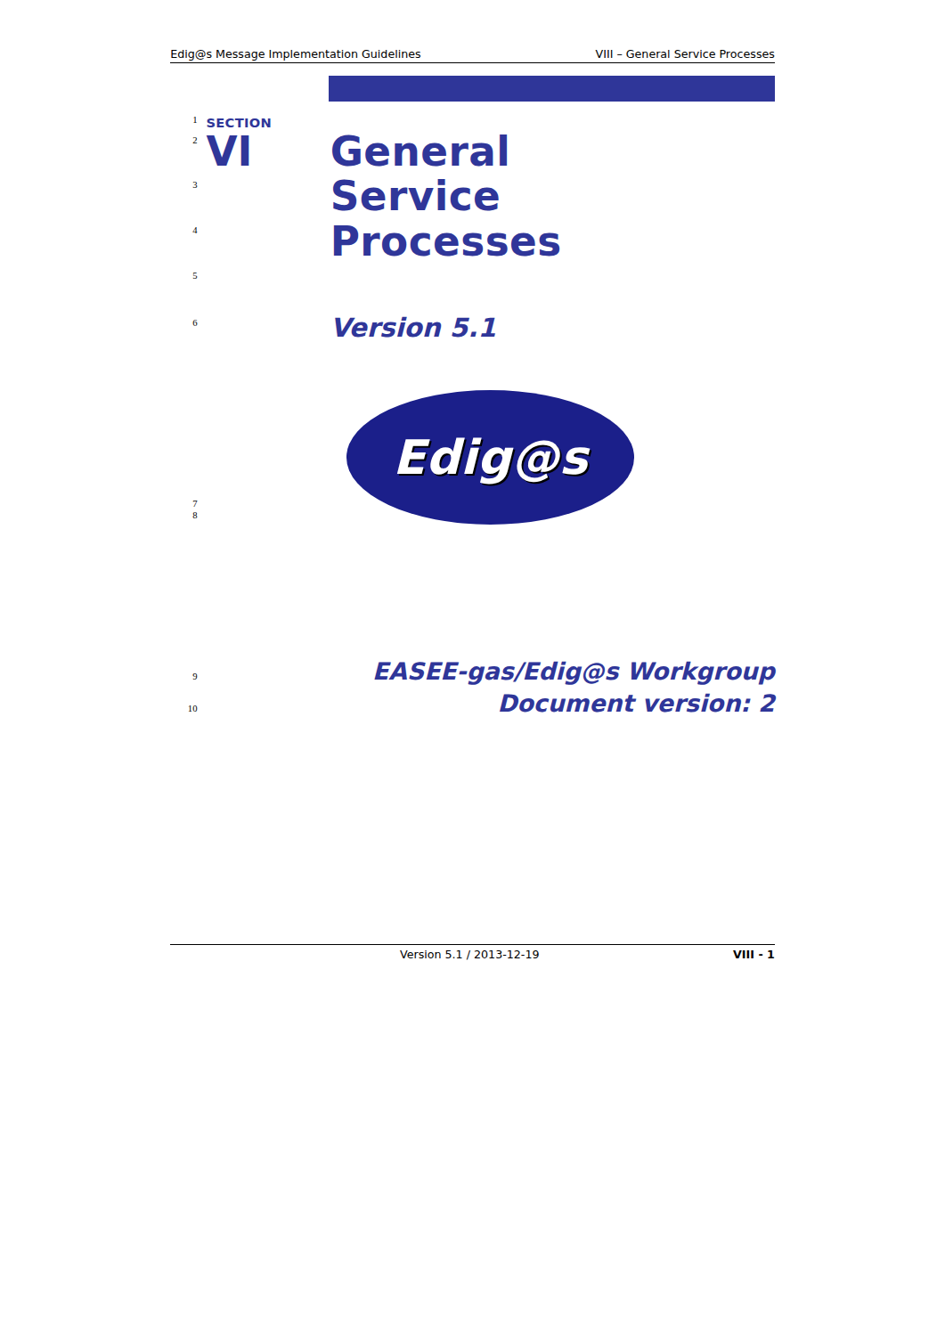Edig@s Message Implementation Guidelines
VIII – General Service Processes
1
SECTION
2
VI
General
3
Service
4
Processes
5
6
Version 5.1
7
8
Edig@s
9
EASEE-gas/Edig@s Workgroup
10
Document version: 2
Version 5.1 / 2013-12-19
VIII - 1